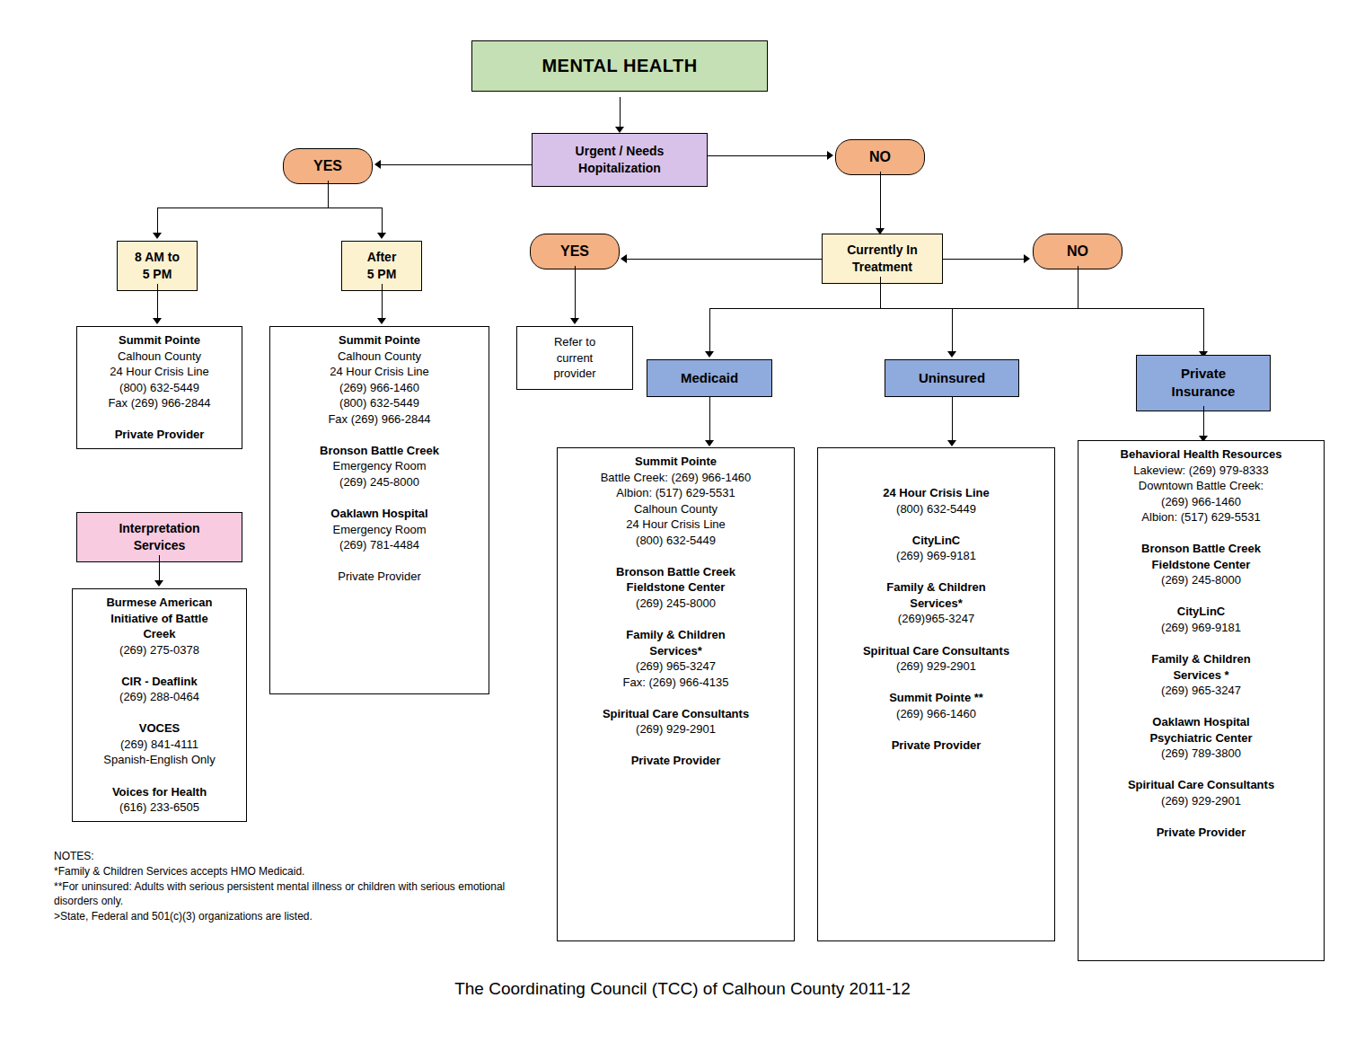MENTAL HEALTH
Urgent / Needs
Hopitalization
YES
NO
8 AM to
5 PM
After
5 PM
Summit Pointe
Calhoun County
24 Hour Crisis Line
(800) 632-5449
Fax (269) 966-2844
Private Provider
Summit Pointe
Calhoun County
24 Hour Crisis Line
(269) 966-1460
(800) 632-5449
Fax (269) 966-2844
Bronson Battle Creek
Emergency Room
(269) 245-8000
Oaklawn Hospital
Emergency Room
(269) 781-4484
Private Provider
Interpretation
Services
Burmese American
Initiative of Battle
Creek
(269) 275-0378
CIR - Deaflink
(269) 288-0464
VOCES
(269) 841-4111
Spanish-English Only
Voices for Health
(616) 233-6505
Currently In
Treatment
YES
NO
Refer to
current
provider
Medicaid
Uninsured
Private
Insurance
Summit Pointe
Battle Creek: (269) 966-1460
Albion: (517) 629-5531
Calhoun County
24 Hour Crisis Line
(800) 632-5449
Bronson Battle Creek
Fieldstone Center
(269) 245-8000
Family & Children
Services*
(269) 965-3247
Fax: (269) 966-4135
Spiritual Care Consultants
(269) 929-2901
Private Provider
24 Hour Crisis Line
(800) 632-5449
CityLinC
(269) 969-9181
Family & Children
Services*
(269)965-3247
Spiritual Care Consultants
(269) 929-2901
Summit Pointe **
(269) 966-1460
Private Provider
Behavioral Health Resources
Lakeview: (269) 979-8333
Downtown Battle Creek:
(269) 966-1460
Albion: (517) 629-5531
Bronson Battle Creek
Fieldstone Center
(269) 245-8000
CityLinC
(269) 969-9181
Family & Children
Services *
(269) 965-3247
Oaklawn Hospital
Psychiatric Center
(269) 789-3800
Spiritual Care Consultants
(269) 929-2901
Private Provider
NOTES:
*Family & Children Services accepts HMO Medicaid.
**For uninsured: Adults with serious persistent mental illness or children with serious emotional disorders only.
>State, Federal and 501(c)(3) organizations are listed.
The Coordinating Council (TCC) of Calhoun County 2011-12